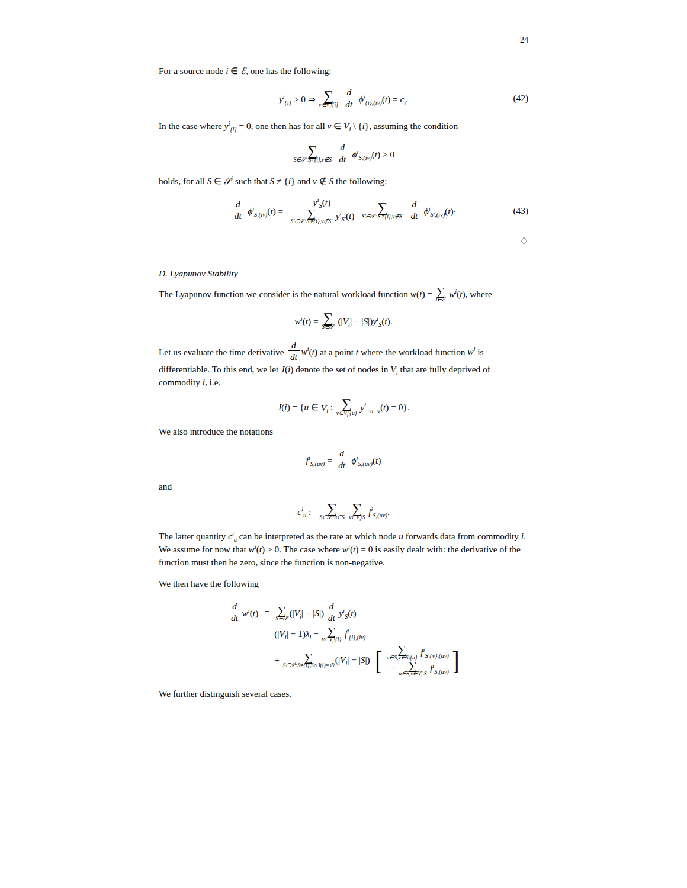24
For a source node i ∈ ℰ, one has the following:
yi{i} > 0 ⇒ ∑v∈Vi\{i} ddt ϕi{i},(iv)(t) = ci. (42)
In the case where yi{i} = 0, one then has for all v ∈ Vi \ {i}, assuming the condition
∑S∈𝒮i:S≠{i},v∉S ddt ϕiS,(iv)(t) > 0
holds, for all S ∈ 𝒮i such that S ≠ {i} and v ∉ S the following:
ddt ϕiS,(iv)(t) = yiS(t) ∑S′∈𝒮i:S′≠{i},v∉S′ yiS′(t) ∑S′∈𝒮i:S′≠{i},v∉S′ ddt ϕiS′,(iv)(t)· (43)
♢
D. Lyapunov Stability
The Lyapunov function we consider is the natural workload function w(t) = ∑i∈ℰ wi(t), where
wi(t) = ∑S∈𝒮i (|Vi| − |S|)yiS(t).
Let us evaluate the time derivative ddt wi(t) at a point t where the workload function wi is differentiable. To this end, we let J(i) denote the set of nodes in Vi that are fully deprived of commodity i, i.e.
J(i) = {u ∈ Vi : ∑v∈Vi\{u} yi+u−v(t) = 0}.
We also introduce the notations
fiS,(uv) = ddt ϕiS,(uv)(t)
and
ciu := ∑S∈𝒮i:u∈S ∑v∈Vi\S fiS,(uv).
The latter quantity ciu can be interpreted as the rate at which node u forwards data from commodity i. We assume for now that wi(t) > 0. The case where wi(t) = 0 is easily dealt with: the derivative of the function must then be zero, since the function is non-negative.
We then have the following
| d dt w i ( t ) | = | ∑ S∈𝒮 i (/ V i / − / S /) d dt y i S ( t ) |
| | = | (/ V i / − 1) λ i − ∑ v∈V i \{i} f i {i},(iv) |
| | | + ∑ S∈𝒮 i :S≠{i},S∩J(i)=∅ (/ V i / − / S /) [ ∑ u∈S,v∈S\{u} f i S\{v},(uv) − ∑ u∈S,v∈V i \S f i S,(uv) ] |
We further distinguish several cases.